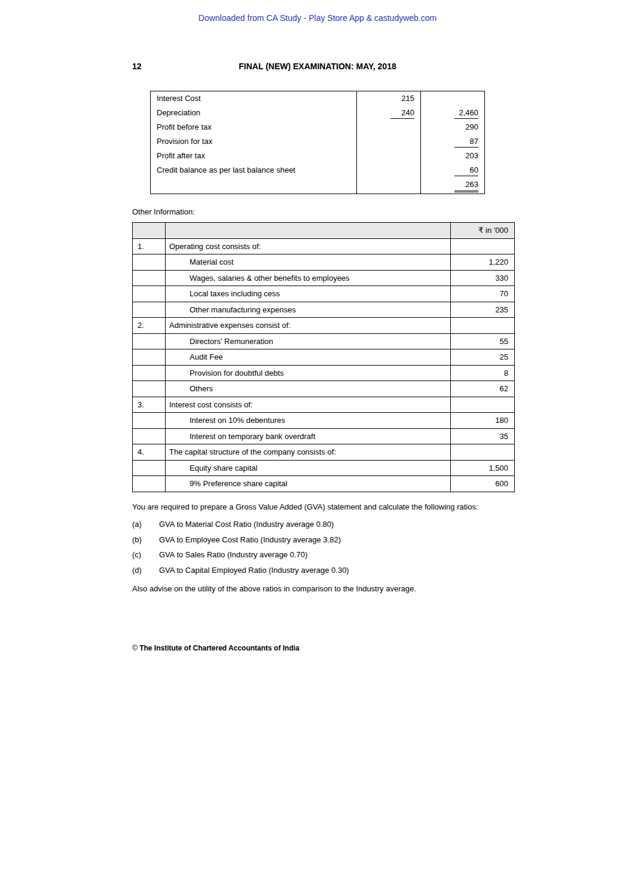Downloaded from CA Study - Play Store App & castudyweb.com
12
FINAL (NEW) EXAMINATION: MAY, 2018
| Interest Cost | 215 | |
| Depreciation | 240 | 2,460 |
| Profit before tax | | 290 |
| Provision for tax | | 87 |
| Profit after tax | | 203 |
| Credit balance as per last balance sheet | | 60 |
| | | 263 |
Other Information:
| | | ₹ in '000 |
| --- | --- | --- |
| 1. | Operating cost consists of: | |
| | Material cost | 1,220 |
| | Wages, salaries & other benefits to employees | 330 |
| | Local taxes including cess | 70 |
| | Other manufacturing expenses | 235 |
| 2. | Administrative expenses consist of: | |
| | Directors' Remuneration | 55 |
| | Audit Fee | 25 |
| | Provision for doubtful debts | 8 |
| | Others | 62 |
| 3. | Interest cost consists of: | |
| | Interest on 10% debentures | 180 |
| | Interest on temporary bank overdraft | 35 |
| 4. | The capital structure of the company consists of: | |
| | Equity share capital | 1,500 |
| | 9% Preference share capital | 600 |
You are required to prepare a Gross Value Added (GVA) statement and calculate the following ratios:
(a) GVA to Material Cost Ratio (Industry average 0.80)
(b) GVA to Employee Cost Ratio (Industry average 3.82)
(c) GVA to Sales Ratio (Industry average 0.70)
(d) GVA to Capital Employed Ratio (Industry average 0.30)
Also advise on the utility of the above ratios in comparison to the Industry average.
© The Institute of Chartered Accountants of India